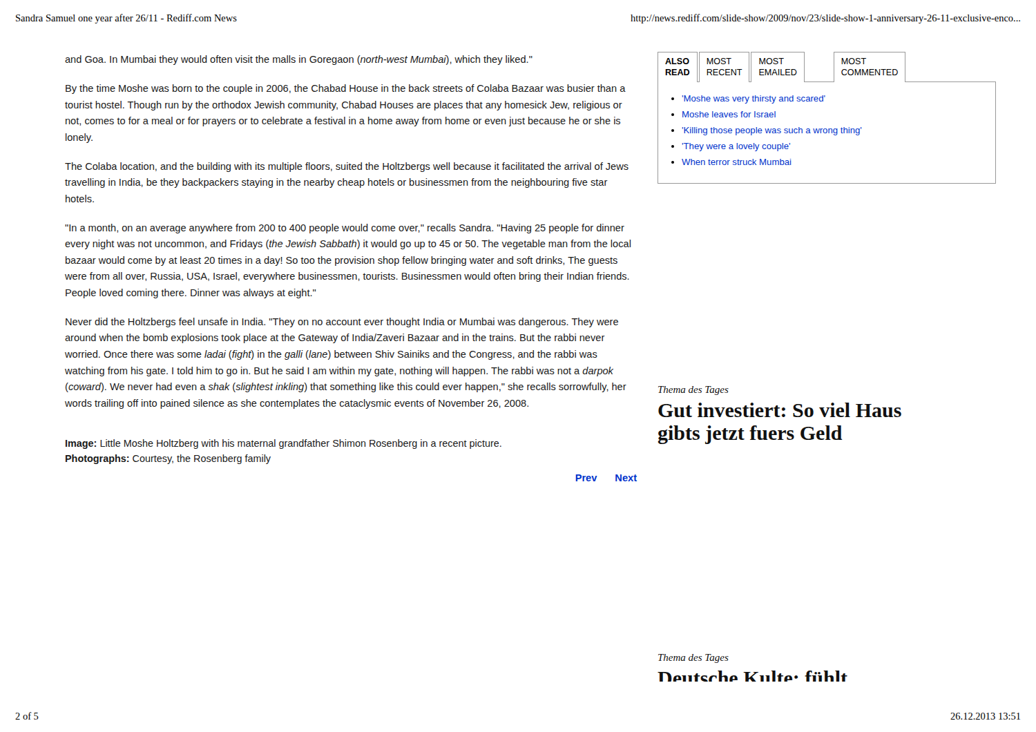Sandra Samuel one year after 26/11 - Rediff.com News
http://news.rediff.com/slide-show/2009/nov/23/slide-show-1-anniversary-26-11-exclusive-enco...
and Goa. In Mumbai they would often visit the malls in Goregaon (north-west Mumbai), which they liked."
By the time Moshe was born to the couple in 2006, the Chabad House in the back streets of Colaba Bazaar was busier than a tourist hostel. Though run by the orthodox Jewish community, Chabad Houses are places that any homesick Jew, religious or not, comes to for a meal or for prayers or to celebrate a festival in a home away from home or even just because he or she is lonely.
The Colaba location, and the building with its multiple floors, suited the Holtzbergs well because it facilitated the arrival of Jews travelling in India, be they backpackers staying in the nearby cheap hotels or businessmen from the neighbouring five star hotels.
"In a month, on an average anywhere from 200 to 400 people would come over," recalls Sandra. "Having 25 people for dinner every night was not uncommon, and Fridays (the Jewish Sabbath) it would go up to 45 or 50. The vegetable man from the local bazaar would come by at least 20 times in a day! So too the provision shop fellow bringing water and soft drinks, The guests were from all over, Russia, USA, Israel, everywhere businessmen, tourists. Businessmen would often bring their Indian friends. People loved coming there. Dinner was always at eight."
Never did the Holtzbergs feel unsafe in India. "They on no account ever thought India or Mumbai was dangerous. They were around when the bomb explosions took place at the Gateway of India/Zaveri Bazaar and in the trains. But the rabbi never worried. Once there was some ladai (fight) in the galli (lane) between Shiv Sainiks and the Congress, and the rabbi was watching from his gate. I told him to go in. But he said I am within my gate, nothing will happen. The rabbi was not a darpok (coward). We never had even a shak (slightest inkling) that something like this could ever happen," she recalls sorrowfully, her words trailing off into pained silence as she contemplates the cataclysmic events of November 26, 2008.
Image: Little Moshe Holtzberg with his maternal grandfather Shimon Rosenberg in a recent picture.
Photographs: Courtesy, the Rosenberg family
Prev Next
ALSO
READ
MOST
RECENT
MOST
EMAILED
MOST
COMMENTED
'Moshe was very thirsty and scared'
Moshe leaves for Israel
'Killing those people was such a wrong thing'
'They were a lovely couple'
When terror struck Mumbai
Thema des Tages
Gut investiert: So viel Haus
gibts jetzt fuers Geld
Thema des Tages
Deutsche Kulte: fühlt
2 of 5
26.12.2013 13:51